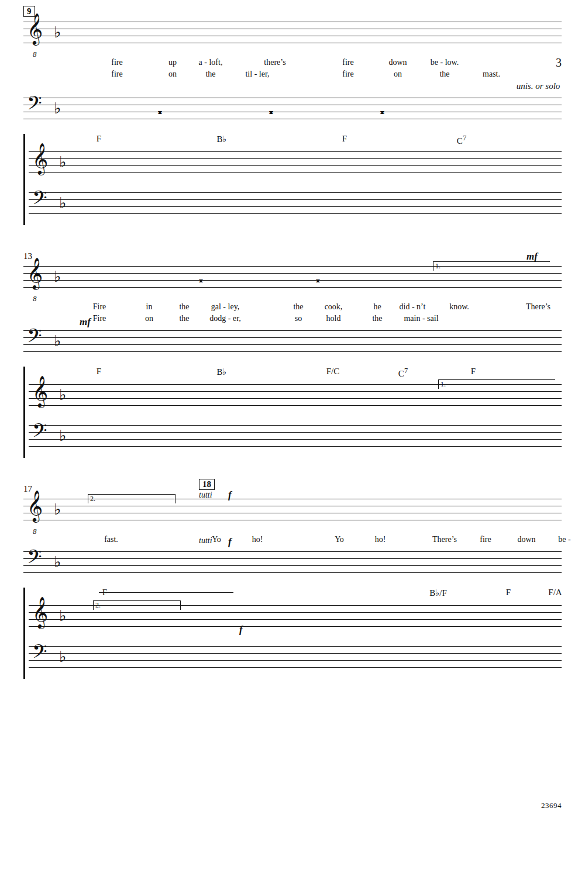3
9
𝄞
8
♭
fire up a - loft, there’s fire down be - low.
fire on the til - ler, fire on the mast.
unis. or solo
𝄢
♭
𝄺 𝄺 𝄺
F B♭ F C7
𝄞
♭
𝄢
♭
13
𝄞
8
♭
𝄺 𝄺
1.
mf
Fire in the gal - ley, the cook, he did - n’t know. There’s
Fire on the dodg - er, so hold the main - sail
𝄢
♭
mf
F B♭ F/C C7 F
𝄞
♭
1.
𝄢
♭
17
𝄞
8
♭
2.
18 tutti f
fast. Yo ho! Yo ho! There’s fire down be -
𝄢
♭
tutti f
F B♭/F F F/A
𝄞
♭
2.
f
𝄢
♭
23694
Preview only. Legal use requires purchase. This page contains measures 9 through 21 of a choral arrangement with piano accompaniment in F major, including first and second endings.